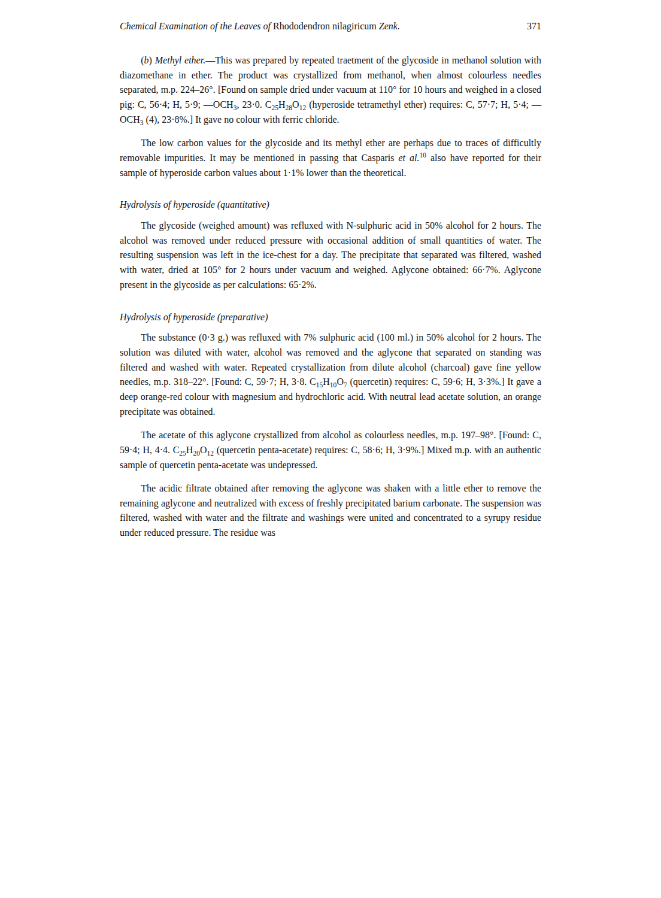371 Chemical Examination of the Leaves of Rhododendron nilagiricum Zenk.
(b) Methyl ether.—This was prepared by repeated traetment of the glycoside in methanol solution with diazomethane in ether. The product was crystallized from methanol, when almost colourless needles separated, m.p. 224–26°. [Found on sample dried under vacuum at 110° for 10 hours and weighed in a closed pig: C, 56·4; H, 5·9; —OCH3, 23·0. C25H28O12 (hyperoside tetramethyl ether) requires: C, 57·7; H, 5·4; —OCH3 (4), 23·8%.] It gave no colour with ferric chloride.
The low carbon values for the glycoside and its methyl ether are perhaps due to traces of difficultly removable impurities. It may be mentioned in passing that Casparis et al.10 also have reported for their sample of hyperoside carbon values about 1·1% lower than the theoretical.
Hydrolysis of hyperoside (quantitative)
The glycoside (weighed amount) was refluxed with N-sulphuric acid in 50% alcohol for 2 hours. The alcohol was removed under reduced pressure with occasional addition of small quantities of water. The resulting suspension was left in the ice-chest for a day. The precipitate that separated was filtered, washed with water, dried at 105° for 2 hours under vacuum and weighed. Aglycone obtained: 66·7%. Aglycone present in the glycoside as per calculations: 65·2%.
Hydrolysis of hyperoside (preparative)
The substance (0·3 g.) was refluxed with 7% sulphuric acid (100 ml.) in 50% alcohol for 2 hours. The solution was diluted with water, alcohol was removed and the aglycone that separated on standing was filtered and washed with water. Repeated crystallization from dilute alcohol (charcoal) gave fine yellow needles, m.p. 318–22°. [Found: C, 59·7; H, 3·8. C15H10O7 (quercetin) requires: C, 59·6; H, 3·3%.] It gave a deep orange-red colour with magnesium and hydrochloric acid. With neutral lead acetate solution, an orange precipitate was obtained.
The acetate of this aglycone crystallized from alcohol as colourless needles, m.p. 197–98°. [Found: C, 59·4; H, 4·4. C25H20O12 (quercetin penta-acetate) requires: C, 58·6; H, 3·9%.] Mixed m.p. with an authentic sample of quercetin penta-acetate was undepressed.
The acidic filtrate obtained after removing the aglycone was shaken with a little ether to remove the remaining aglycone and neutralized with excess of freshly precipitated barium carbonate. The suspension was filtered, washed with water and the filtrate and washings were united and concentrated to a syrupy residue under reduced pressure. The residue was